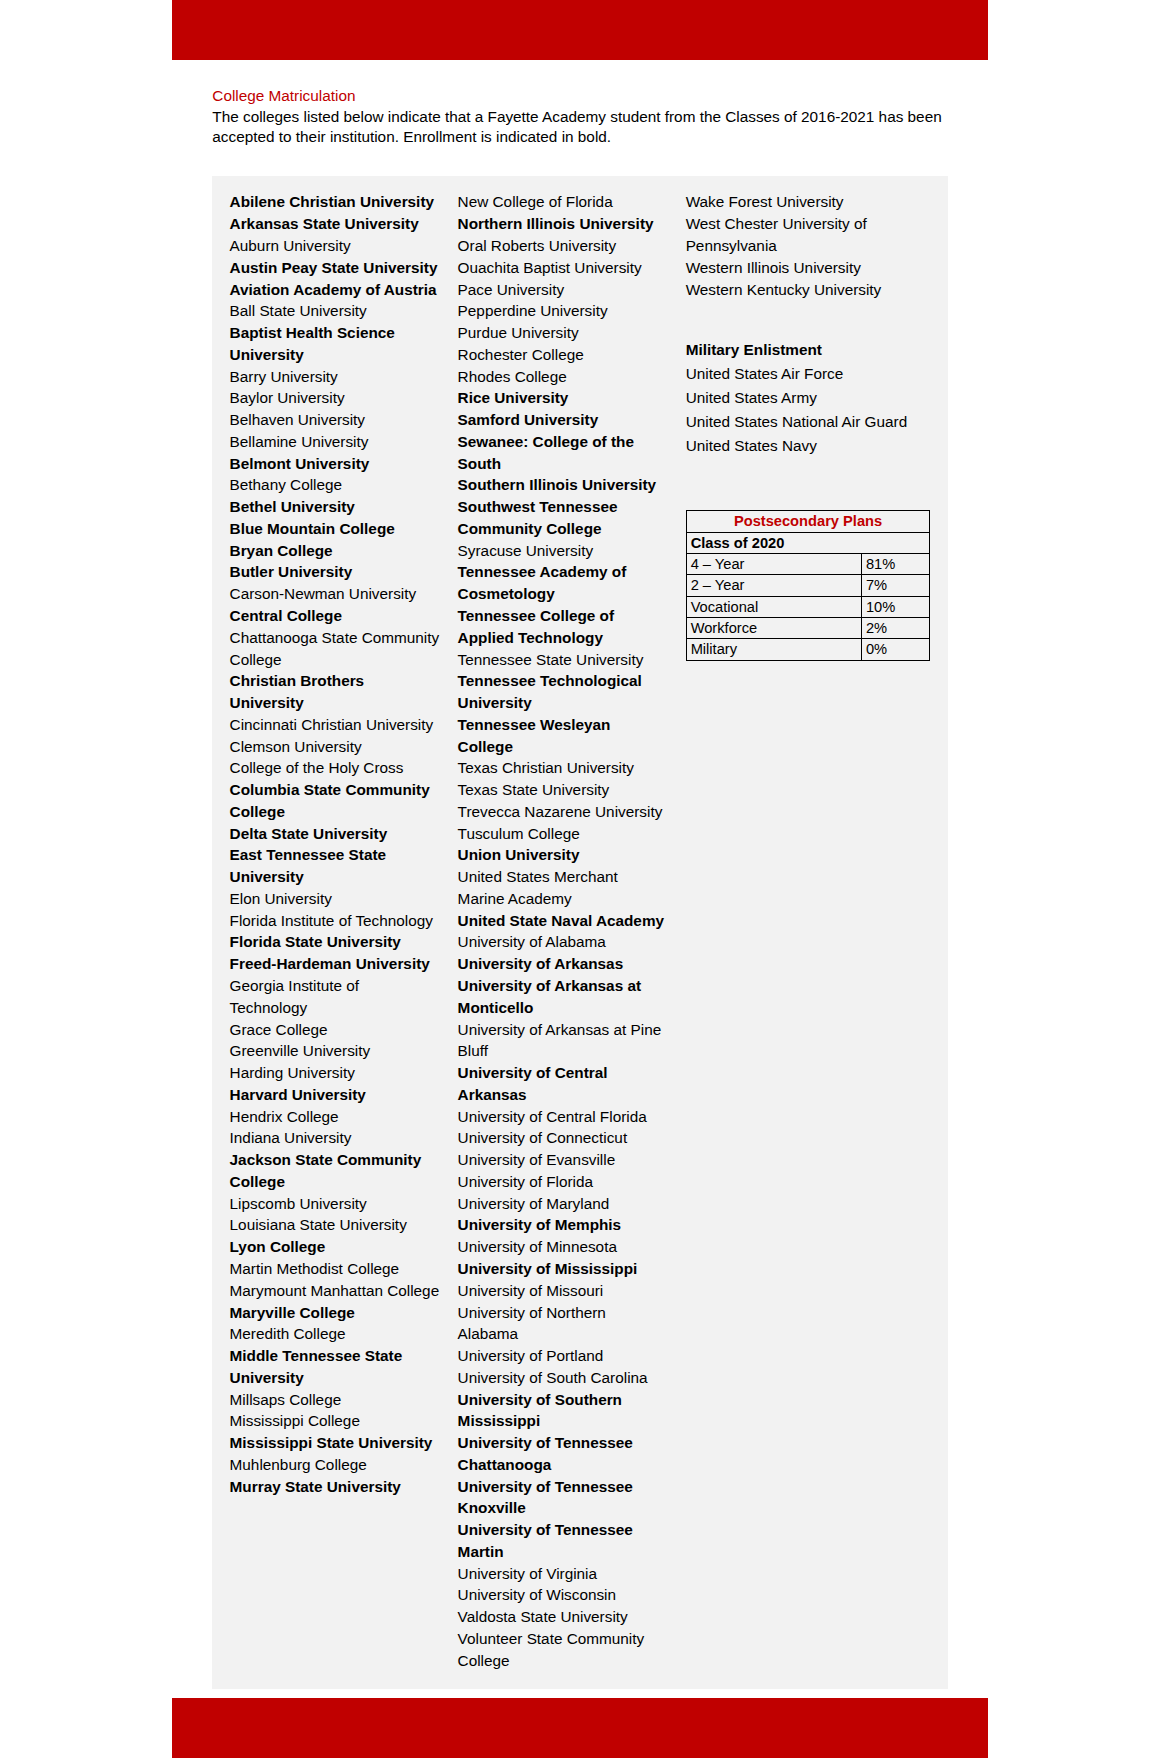College Matriculation
The colleges listed below indicate that a Fayette Academy student from the Classes of 2016-2021 has been accepted to their institution. Enrollment is indicated in bold.
Abilene Christian University
Arkansas State University
Auburn University
Austin Peay State University
Aviation Academy of Austria
Ball State University
Baptist Health Science University
Barry University
Baylor University
Belhaven University
Bellamine University
Belmont University
Bethany College
Bethel University
Blue Mountain College
Bryan College
Butler University
Carson-Newman University
Central College
Chattanooga State Community College
Christian Brothers University
Cincinnati Christian University
Clemson University
College of the Holy Cross
Columbia State Community College
Delta State University
East Tennessee State University
Elon University
Florida Institute of Technology
Florida State University
Freed-Hardeman University
Georgia Institute of Technology
Grace College
Greenville University
Harding University
Harvard University
Hendrix College
Indiana University
Jackson State Community College
Lipscomb University
Louisiana State University
Lyon College
Martin Methodist College
Marymount Manhattan College
Maryville College
Meredith College
Middle Tennessee State University
Millsaps College
Mississippi College
Mississippi State University
Muhlenburg College
Murray State University
New College of Florida
Northern Illinois University
Oral Roberts University
Ouachita Baptist University
Pace University
Pepperdine University
Purdue University
Rochester College
Rhodes College
Rice University
Samford University
Sewanee: College of the South
Southern Illinois University
Southwest Tennessee Community College
Syracuse University
Tennessee Academy of Cosmetology
Tennessee College of Applied Technology
Tennessee State University
Tennessee Technological University
Tennessee Wesleyan College
Texas Christian University
Texas State University
Trevecca Nazarene University
Tusculum College
Union University
United States Merchant Marine Academy
United State Naval Academy
University of Alabama
University of Arkansas
University of Arkansas at Monticello
University of Arkansas at Pine Bluff
University of Central Arkansas
University of Central Florida
University of Connecticut
University of Evansville
University of Florida
University of Maryland
University of Memphis
University of Minnesota
University of Mississippi
University of Missouri
University of Northern Alabama
University of Portland
University of South Carolina
University of Southern Mississippi
University of Tennessee Chattanooga
University of Tennessee Knoxville
University of Tennessee Martin
University of Virginia
University of Wisconsin
Valdosta State University
Volunteer State Community College
Wake Forest University
West Chester University of Pennsylvania
Western Illinois University
Western Kentucky University
Military Enlistment
United States Air Force
United States Army
United States National Air Guard
United States Navy
| Postsecondary Plans |
| --- |
| Class of 2020 |
| 4 – Year | 81% |
| 2 – Year | 7% |
| Vocational | 10% |
| Workforce | 2% |
| Military | 0% |